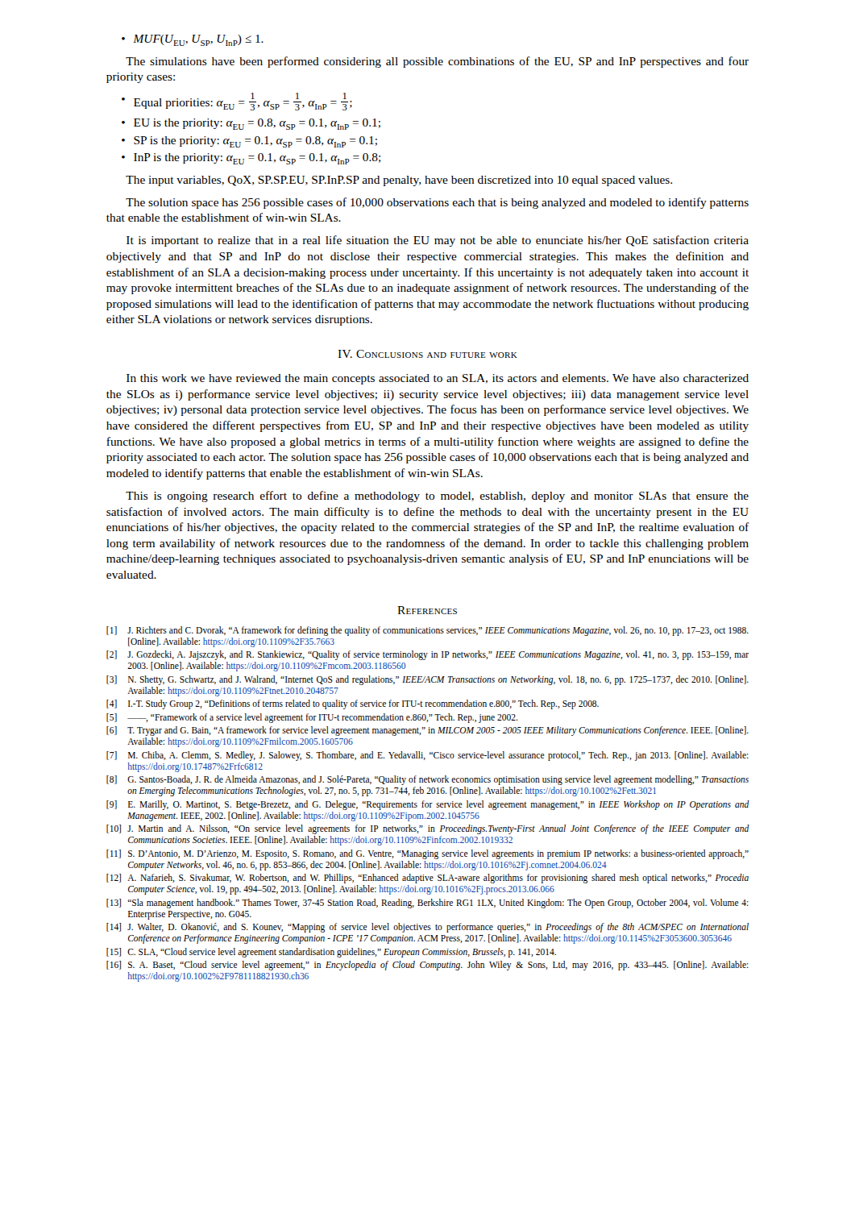MUF(UEU, USP, UInP) ≤ 1.
The simulations have been performed considering all possible combinations of the EU, SP and InP perspectives and four priority cases:
Equal priorities: αEU = 13, αSP = 13, αInP = 13;
EU is the priority: αEU = 0.8, αSP = 0.1, αInP = 0.1;
SP is the priority: αEU = 0.1, αSP = 0.8, αInP = 0.1;
InP is the priority: αEU = 0.1, αSP = 0.1, αInP = 0.8;
The input variables, QoX, SP.SP.EU, SP.InP.SP and penalty, have been discretized into 10 equal spaced values.
The solution space has 256 possible cases of 10,000 observations each that is being analyzed and modeled to identify patterns that enable the establishment of win-win SLAs.
It is important to realize that in a real life situation the EU may not be able to enunciate his/her QoE satisfaction criteria objectively and that SP and InP do not disclose their respective commercial strategies. This makes the definition and establishment of an SLA a decision-making process under uncertainty. If this uncertainty is not adequately taken into account it may provoke intermittent breaches of the SLAs due to an inadequate assignment of network resources. The understanding of the proposed simulations will lead to the identification of patterns that may accommodate the network fluctuations without producing either SLA violations or network services disruptions.
IV. Conclusions and future work
In this work we have reviewed the main concepts associated to an SLA, its actors and elements. We have also characterized the SLOs as i) performance service level objectives; ii) security service level objectives; iii) data management service level objectives; iv) personal data protection service level objectives. The focus has been on performance service level objectives. We have considered the different perspectives from EU, SP and InP and their respective objectives have been modeled as utility functions. We have also proposed a global metrics in terms of a multi-utility function where weights are assigned to define the priority associated to each actor. The solution space has 256 possible cases of 10,000 observations each that is being analyzed and modeled to identify patterns that enable the establishment of win-win SLAs.
This is ongoing research effort to define a methodology to model, establish, deploy and monitor SLAs that ensure the satisfaction of involved actors. The main difficulty is to define the methods to deal with the uncertainty present in the EU enunciations of his/her objectives, the opacity related to the commercial strategies of the SP and InP, the realtime evaluation of long term availability of network resources due to the randomness of the demand. In order to tackle this challenging problem machine/deep-learning techniques associated to psychoanalysis-driven semantic analysis of EU, SP and InP enunciations will be evaluated.
References
J. Richters and C. Dvorak, “A framework for defining the quality of communications services,” IEEE Communications Magazine, vol. 26, no. 10, pp. 17–23, oct 1988. [Online]. Available: https://doi.org/10.1109%2F35.7663
J. Gozdecki, A. Jajszczyk, and R. Stankiewicz, “Quality of service terminology in IP networks,” IEEE Communications Magazine, vol. 41, no. 3, pp. 153–159, mar 2003. [Online]. Available: https://doi.org/10.1109%2Fmcom.2003.1186560
N. Shetty, G. Schwartz, and J. Walrand, “Internet QoS and regulations,” IEEE/ACM Transactions on Networking, vol. 18, no. 6, pp. 1725–1737, dec 2010. [Online]. Available: https://doi.org/10.1109%2Ftnet.2010.2048757
I.-T. Study Group 2, “Definitions of terms related to quality of service for ITU-t recommendation e.800,” Tech. Rep., Sep 2008.
——, “Framework of a service level agreement for ITU-t recommendation e.860,” Tech. Rep., june 2002.
T. Trygar and G. Bain, “A framework for service level agreement management,” in MILCOM 2005 - 2005 IEEE Military Communications Conference. IEEE. [Online]. Available: https://doi.org/10.1109%2Fmilcom.2005.1605706
M. Chiba, A. Clemm, S. Medley, J. Salowey, S. Thombare, and E. Yedavalli, “Cisco service-level assurance protocol,” Tech. Rep., jan 2013. [Online]. Available: https://doi.org/10.17487%2Frfc6812
G. Santos-Boada, J. R. de Almeida Amazonas, and J. Solé-Pareta, “Quality of network economics optimisation using service level agreement modelling,” Transactions on Emerging Telecommunications Technologies, vol. 27, no. 5, pp. 731–744, feb 2016. [Online]. Available: https://doi.org/10.1002%2Fett.3021
E. Marilly, O. Martinot, S. Betge-Brezetz, and G. Delegue, “Requirements for service level agreement management,” in IEEE Workshop on IP Operations and Management. IEEE, 2002. [Online]. Available: https://doi.org/10.1109%2Fipom.2002.1045756
J. Martin and A. Nilsson, “On service level agreements for IP networks,” in Proceedings.Twenty-First Annual Joint Conference of the IEEE Computer and Communications Societies. IEEE. [Online]. Available: https://doi.org/10.1109%2Finfcom.2002.1019332
S. D’Antonio, M. D’Arienzo, M. Esposito, S. Romano, and G. Ventre, “Managing service level agreements in premium IP networks: a business-oriented approach,” Computer Networks, vol. 46, no. 6, pp. 853–866, dec 2004. [Online]. Available: https://doi.org/10.1016%2Fj.comnet.2004.06.024
A. Nafarieh, S. Sivakumar, W. Robertson, and W. Phillips, “Enhanced adaptive SLA-aware algorithms for provisioning shared mesh optical networks,” Procedia Computer Science, vol. 19, pp. 494–502, 2013. [Online]. Available: https://doi.org/10.1016%2Fj.procs.2013.06.066
“Sla management handbook.” Thames Tower, 37-45 Station Road, Reading, Berkshire RG1 1LX, United Kingdom: The Open Group, October 2004, vol. Volume 4: Enterprise Perspective, no. G045.
J. Walter, D. Okanović, and S. Kounev, “Mapping of service level objectives to performance queries,” in Proceedings of the 8th ACM/SPEC on International Conference on Performance Engineering Companion - ICPE ’17 Companion. ACM Press, 2017. [Online]. Available: https://doi.org/10.1145%2F3053600.3053646
C. SLA, “Cloud service level agreement standardisation guidelines,” European Commission, Brussels, p. 141, 2014.
S. A. Baset, “Cloud service level agreement,” in Encyclopedia of Cloud Computing. John Wiley & Sons, Ltd, may 2016, pp. 433–445. [Online]. Available: https://doi.org/10.1002%2F9781118821930.ch36